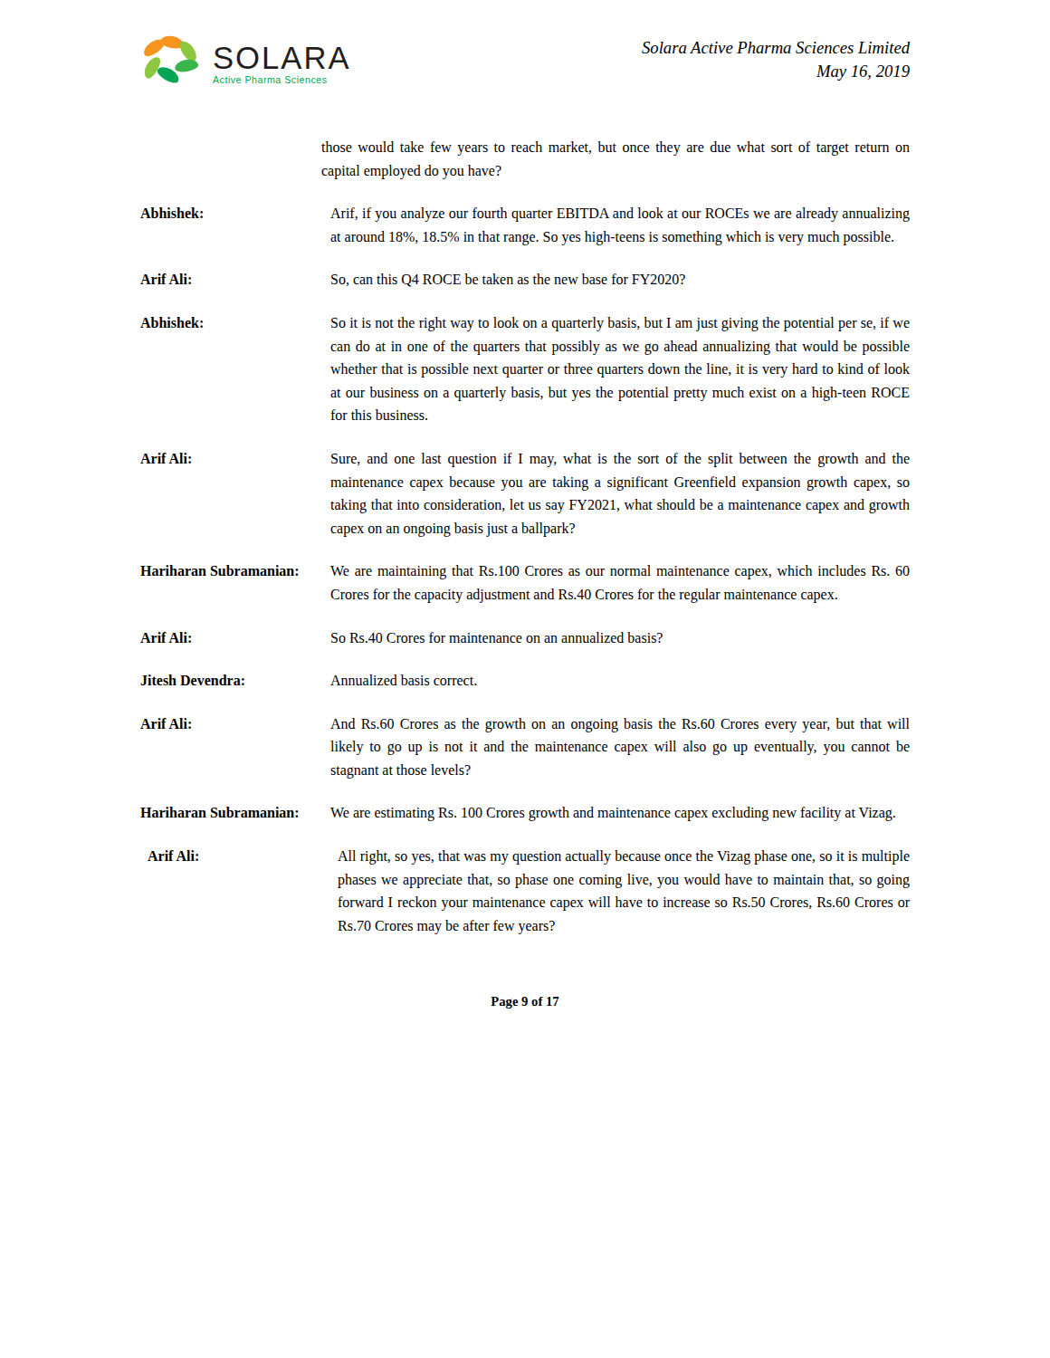SOLARA
Active Pharma Sciences
Solara Active Pharma Sciences Limited
May 16, 2019
those would take few years to reach market, but once they are due what sort of target return on capital employed do you have?
Abhishek:
Arif, if you analyze our fourth quarter EBITDA and look at our ROCEs we are already annualizing at around 18%, 18.5% in that range. So yes high-teens is something which is very much possible.
Arif Ali:
So, can this Q4 ROCE be taken as the new base for FY2020?
Abhishek:
So it is not the right way to look on a quarterly basis, but I am just giving the potential per se, if we can do at in one of the quarters that possibly as we go ahead annualizing that would be possible whether that is possible next quarter or three quarters down the line, it is very hard to kind of look at our business on a quarterly basis, but yes the potential pretty much exist on a high-teen ROCE for this business.
Arif Ali:
Sure, and one last question if I may, what is the sort of the split between the growth and the maintenance capex because you are taking a significant Greenfield expansion growth capex, so taking that into consideration, let us say FY2021, what should be a maintenance capex and growth capex on an ongoing basis just a ballpark?
Hariharan Subramanian:
We are maintaining that Rs.100 Crores as our normal maintenance capex, which includes Rs. 60 Crores for the capacity adjustment and Rs.40 Crores for the regular maintenance capex.
Arif Ali:
So Rs.40 Crores for maintenance on an annualized basis?
Jitesh Devendra:
Annualized basis correct.
Arif Ali:
And Rs.60 Crores as the growth on an ongoing basis the Rs.60 Crores every year, but that will likely to go up is not it and the maintenance capex will also go up eventually, you cannot be stagnant at those levels?
Hariharan Subramanian:
We are estimating Rs. 100 Crores growth and maintenance capex excluding new facility at Vizag.
Arif Ali:
All right, so yes, that was my question actually because once the Vizag phase one, so it is multiple phases we appreciate that, so phase one coming live, you would have to maintain that, so going forward I reckon your maintenance capex will have to increase so Rs.50 Crores, Rs.60 Crores or Rs.70 Crores may be after few years?
Page 9 of 17